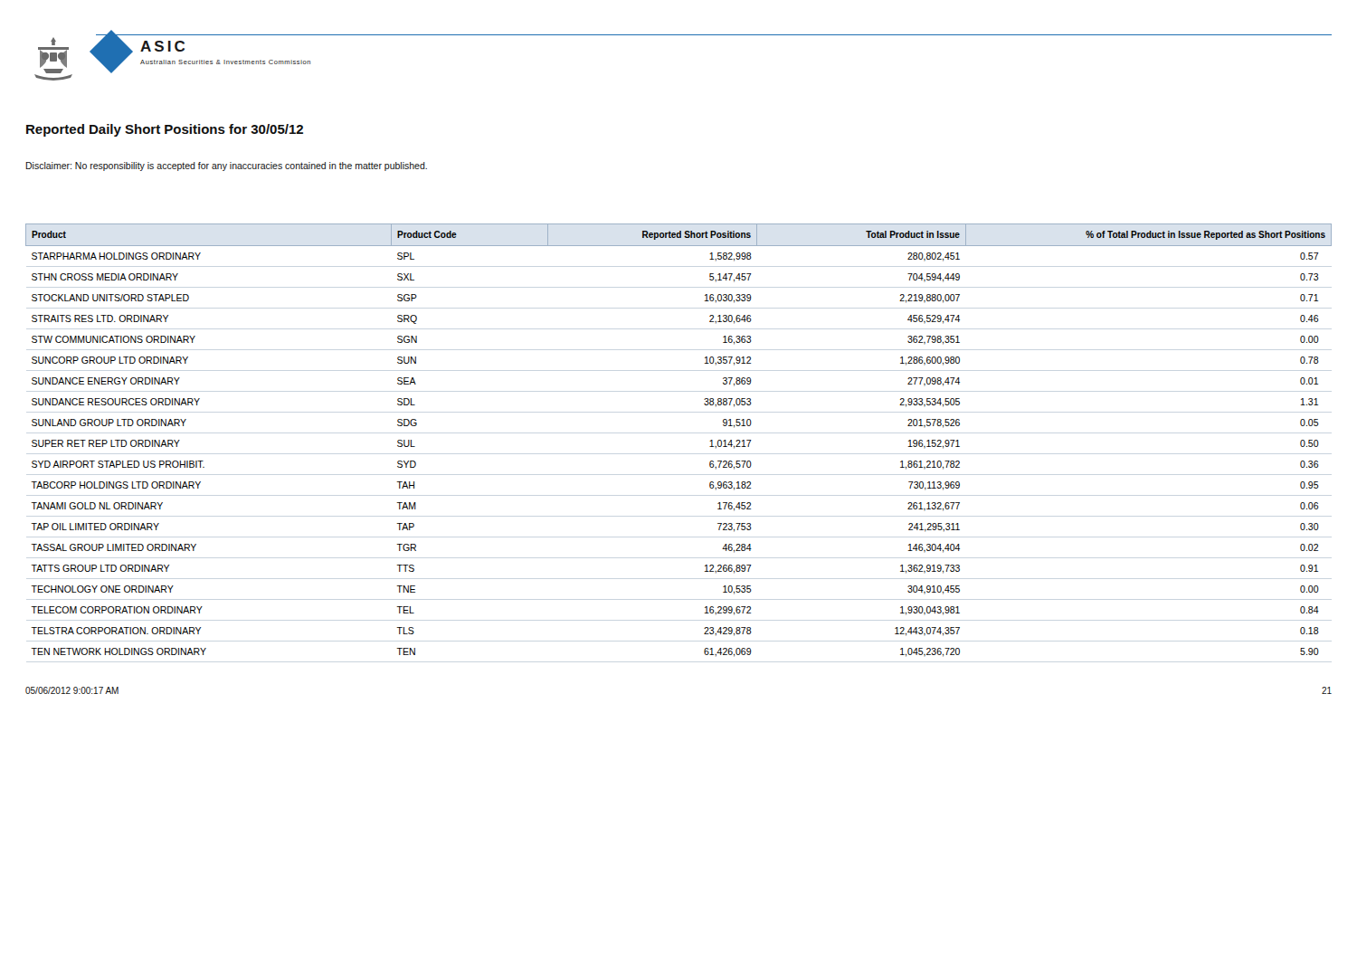ASIC
Australian Securities & Investments Commission
Reported Daily Short Positions for 30/05/12
Disclaimer: No responsibility is accepted for any inaccuracies contained in the matter published.
| Product | Product Code | Reported Short Positions | Total Product in Issue | % of Total Product in Issue Reported as Short Positions |
| --- | --- | --- | --- | --- |
| STARPHARMA HOLDINGS ORDINARY | SPL | 1,582,998 | 280,802,451 | 0.57 |
| STHN CROSS MEDIA ORDINARY | SXL | 5,147,457 | 704,594,449 | 0.73 |
| STOCKLAND UNITS/ORD STAPLED | SGP | 16,030,339 | 2,219,880,007 | 0.71 |
| STRAITS RES LTD. ORDINARY | SRQ | 2,130,646 | 456,529,474 | 0.46 |
| STW COMMUNICATIONS ORDINARY | SGN | 16,363 | 362,798,351 | 0.00 |
| SUNCORP GROUP LTD ORDINARY | SUN | 10,357,912 | 1,286,600,980 | 0.78 |
| SUNDANCE ENERGY ORDINARY | SEA | 37,869 | 277,098,474 | 0.01 |
| SUNDANCE RESOURCES ORDINARY | SDL | 38,887,053 | 2,933,534,505 | 1.31 |
| SUNLAND GROUP LTD ORDINARY | SDG | 91,510 | 201,578,526 | 0.05 |
| SUPER RET REP LTD ORDINARY | SUL | 1,014,217 | 196,152,971 | 0.50 |
| SYD AIRPORT STAPLED US PROHIBIT. | SYD | 6,726,570 | 1,861,210,782 | 0.36 |
| TABCORP HOLDINGS LTD ORDINARY | TAH | 6,963,182 | 730,113,969 | 0.95 |
| TANAMI GOLD NL ORDINARY | TAM | 176,452 | 261,132,677 | 0.06 |
| TAP OIL LIMITED ORDINARY | TAP | 723,753 | 241,295,311 | 0.30 |
| TASSAL GROUP LIMITED ORDINARY | TGR | 46,284 | 146,304,404 | 0.02 |
| TATTS GROUP LTD ORDINARY | TTS | 12,266,897 | 1,362,919,733 | 0.91 |
| TECHNOLOGY ONE ORDINARY | TNE | 10,535 | 304,910,455 | 0.00 |
| TELECOM CORPORATION ORDINARY | TEL | 16,299,672 | 1,930,043,981 | 0.84 |
| TELSTRA CORPORATION. ORDINARY | TLS | 23,429,878 | 12,443,074,357 | 0.18 |
| TEN NETWORK HOLDINGS ORDINARY | TEN | 61,426,069 | 1,045,236,720 | 5.90 |
05/06/2012 9:00:17 AM 21